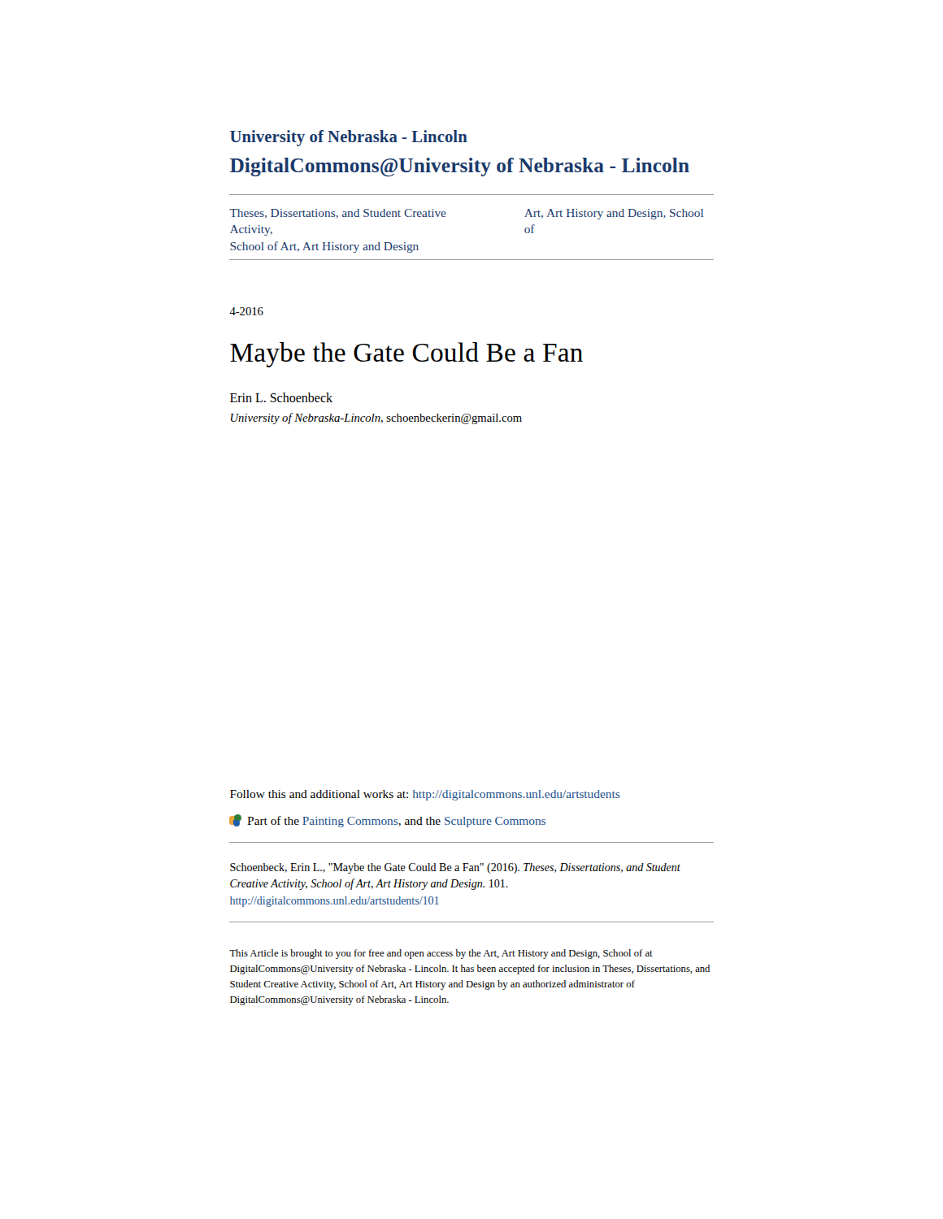University of Nebraska - Lincoln
DigitalCommons@University of Nebraska - Lincoln
Theses, Dissertations, and Student Creative Activity,
School of Art, Art History and Design
Art, Art History and Design, School of
4-2016
Maybe the Gate Could Be a Fan
Erin L. Schoenbeck
University of Nebraska-Lincoln, schoenbeckerin@gmail.com
Follow this and additional works at: http://digitalcommons.unl.edu/artstudents
Part of the Painting Commons, and the Sculpture Commons
Schoenbeck, Erin L., "Maybe the Gate Could Be a Fan" (2016). Theses, Dissertations, and Student Creative Activity, School of Art, Art History and Design. 101.
http://digitalcommons.unl.edu/artstudents/101
This Article is brought to you for free and open access by the Art, Art History and Design, School of at DigitalCommons@University of Nebraska - Lincoln. It has been accepted for inclusion in Theses, Dissertations, and Student Creative Activity, School of Art, Art History and Design by an authorized administrator of DigitalCommons@University of Nebraska - Lincoln.